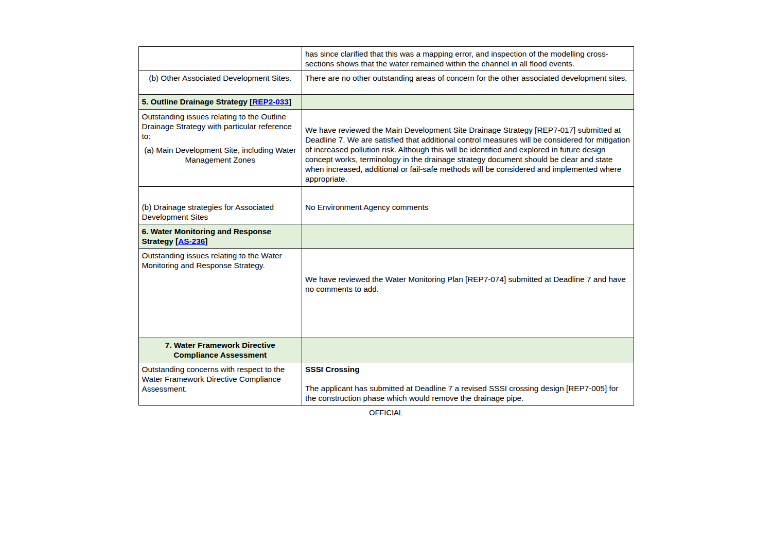| | has since clarified that this was a mapping error, and inspection of the modelling cross-sections shows that the water remained within the channel in all flood events. |
| (b) Other Associated Development Sites. | There are no other outstanding areas of concern for the other associated development sites. |
| 5. Outline Drainage Strategy [ REP2-033 ] | |
| Outstanding issues relating to the Outline Drainage Strategy with particular reference to: (a) Main Development Site, including Water Management Zones | We have reviewed the Main Development Site Drainage Strategy [REP7-017] submitted at Deadline 7. We are satisfied that additional control measures will be considered for mitigation of increased pollution risk. Although this will be identified and explored in future design concept works, terminology in the drainage strategy document should be clear and state when increased, additional or fail-safe methods will be considered and implemented where appropriate. |
| (b) Drainage strategies for Associated Development Sites | No Environment Agency comments |
| 6. Water Monitoring and Response Strategy [ AS-236 ] | |
| Outstanding issues relating to the Water Monitoring and Response Strategy. | We have reviewed the Water Monitoring Plan [REP7-074] submitted at Deadline 7 and have no comments to add. |
| 7. Water Framework Directive Compliance Assessment | |
| Outstanding concerns with respect to the Water Framework Directive Compliance Assessment. | SSSI Crossing The applicant has submitted at Deadline 7 a revised SSSI crossing design [REP7-005] for the construction phase which would remove the drainage pipe. |
OFFICIAL